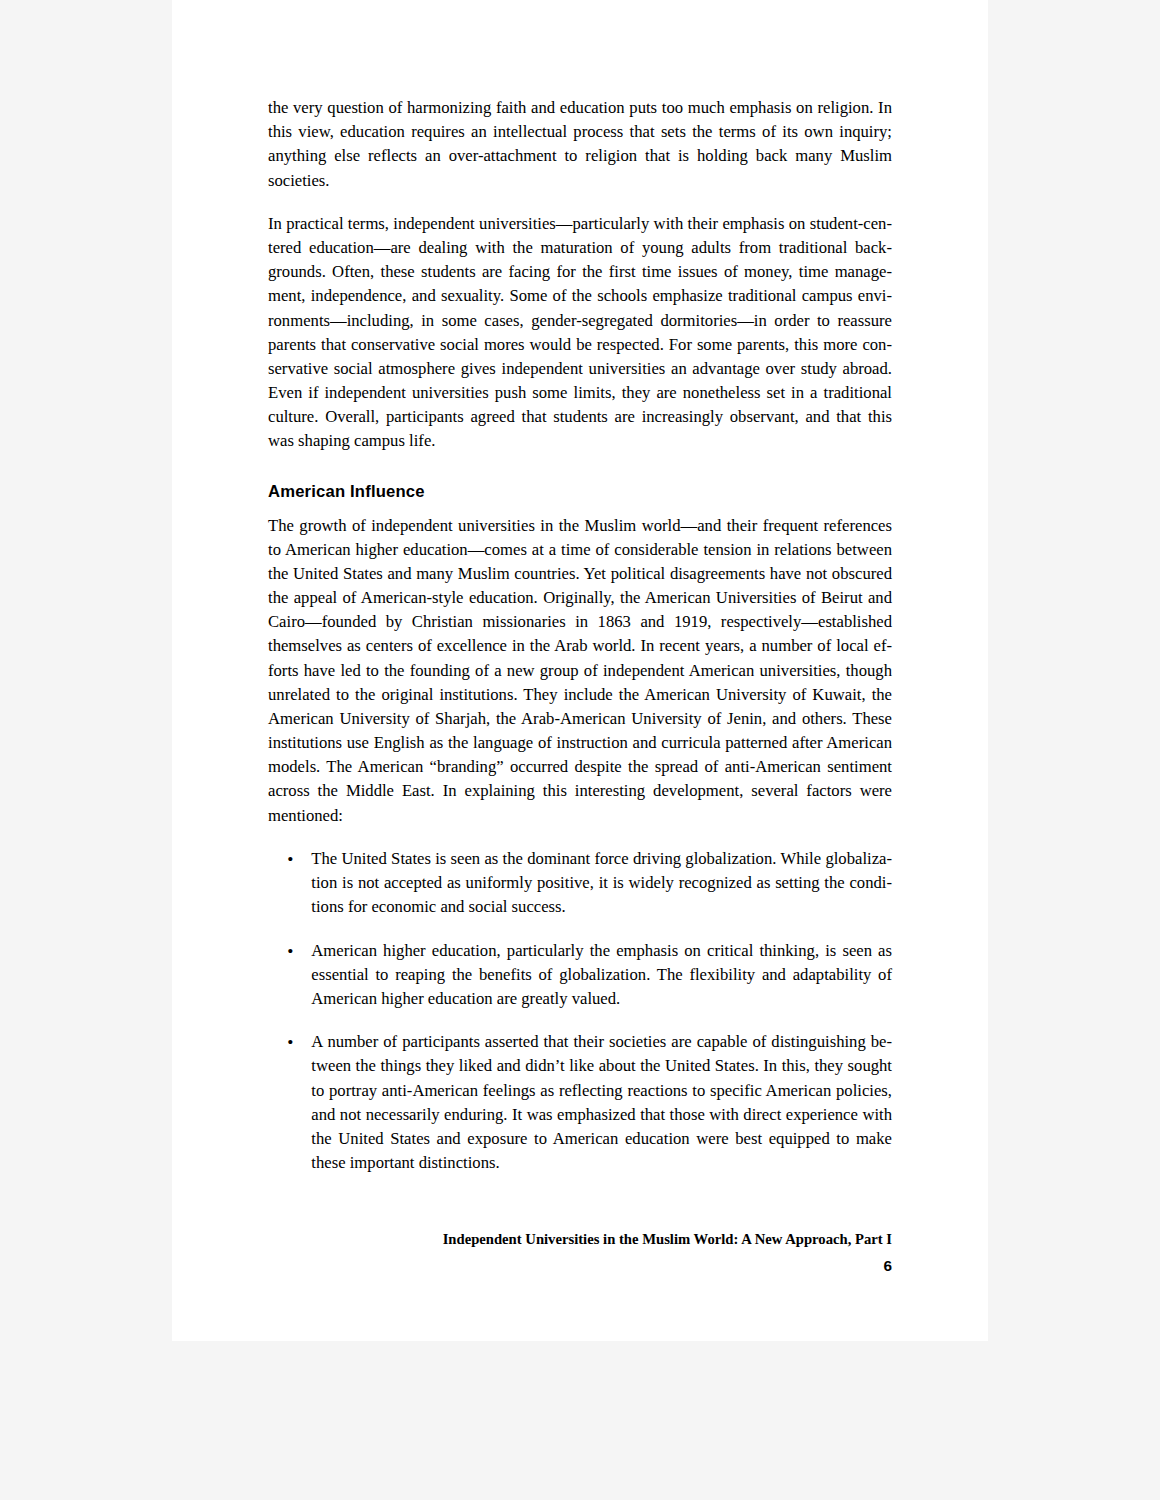the very question of harmonizing faith and education puts too much emphasis on religion. In this view, education requires an intellectual process that sets the terms of its own inquiry; anything else reflects an over-attachment to religion that is holding back many Muslim societies.
In practical terms, independent universities—particularly with their emphasis on student-centered education—are dealing with the maturation of young adults from traditional backgrounds. Often, these students are facing for the first time issues of money, time management, independence, and sexuality. Some of the schools emphasize traditional campus environments—including, in some cases, gender-segregated dormitories—in order to reassure parents that conservative social mores would be respected. For some parents, this more conservative social atmosphere gives independent universities an advantage over study abroad. Even if independent universities push some limits, they are nonetheless set in a traditional culture. Overall, participants agreed that students are increasingly observant, and that this was shaping campus life.
American Influence
The growth of independent universities in the Muslim world—and their frequent references to American higher education—comes at a time of considerable tension in relations between the United States and many Muslim countries. Yet political disagreements have not obscured the appeal of American-style education. Originally, the American Universities of Beirut and Cairo—founded by Christian missionaries in 1863 and 1919, respectively—established themselves as centers of excellence in the Arab world. In recent years, a number of local efforts have led to the founding of a new group of independent American universities, though unrelated to the original institutions. They include the American University of Kuwait, the American University of Sharjah, the Arab-American University of Jenin, and others. These institutions use English as the language of instruction and curricula patterned after American models. The American “branding” occurred despite the spread of anti-American sentiment across the Middle East. In explaining this interesting development, several factors were mentioned:
The United States is seen as the dominant force driving globalization. While globalization is not accepted as uniformly positive, it is widely recognized as setting the conditions for economic and social success.
American higher education, particularly the emphasis on critical thinking, is seen as essential to reaping the benefits of globalization. The flexibility and adaptability of American higher education are greatly valued.
A number of participants asserted that their societies are capable of distinguishing between the things they liked and didn’t like about the United States. In this, they sought to portray anti-American feelings as reflecting reactions to specific American policies, and not necessarily enduring. It was emphasized that those with direct experience with the United States and exposure to American education were best equipped to make these important distinctions.
Independent Universities in the Muslim World: A New Approach, Part I
6